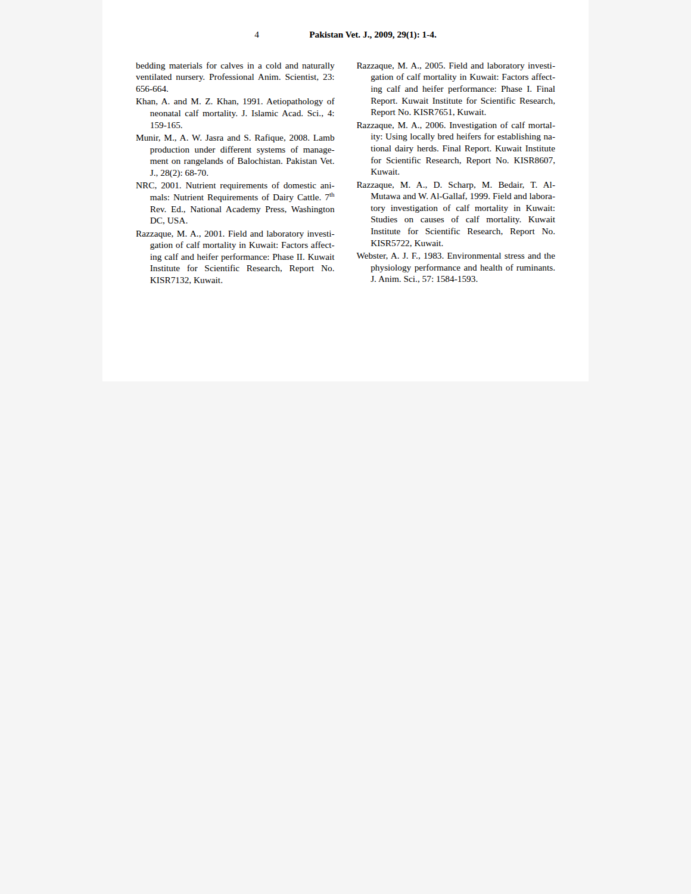4 Pakistan Vet. J., 2009, 29(1): 1-4.
bedding materials for calves in a cold and naturally ventilated nursery. Professional Anim. Scientist, 23: 656-664.
Khan, A. and M. Z. Khan, 1991. Aetiopathology of neonatal calf mortality. J. Islamic Acad. Sci., 4: 159-165.
Munir, M., A. W. Jasra and S. Rafique, 2008. Lamb production under different systems of management on rangelands of Balochistan. Pakistan Vet. J., 28(2): 68-70.
NRC, 2001. Nutrient requirements of domestic animals: Nutrient Requirements of Dairy Cattle. 7th Rev. Ed., National Academy Press, Washington DC, USA.
Razzaque, M. A., 2001. Field and laboratory investigation of calf mortality in Kuwait: Factors affecting calf and heifer performance: Phase II. Kuwait Institute for Scientific Research, Report No. KISR7132, Kuwait.
Razzaque, M. A., 2005. Field and laboratory investigation of calf mortality in Kuwait: Factors affecting calf and heifer performance: Phase I. Final Report. Kuwait Institute for Scientific Research, Report No. KISR7651, Kuwait.
Razzaque, M. A., 2006. Investigation of calf mortality: Using locally bred heifers for establishing national dairy herds. Final Report. Kuwait Institute for Scientific Research, Report No. KISR8607, Kuwait.
Razzaque, M. A., D. Scharp, M. Bedair, T. Al-Mutawa and W. Al-Gallaf, 1999. Field and laboratory investigation of calf mortality in Kuwait: Studies on causes of calf mortality. Kuwait Institute for Scientific Research, Report No. KISR5722, Kuwait.
Webster, A. J. F., 1983. Environmental stress and the physiology performance and health of ruminants. J. Anim. Sci., 57: 1584-1593.